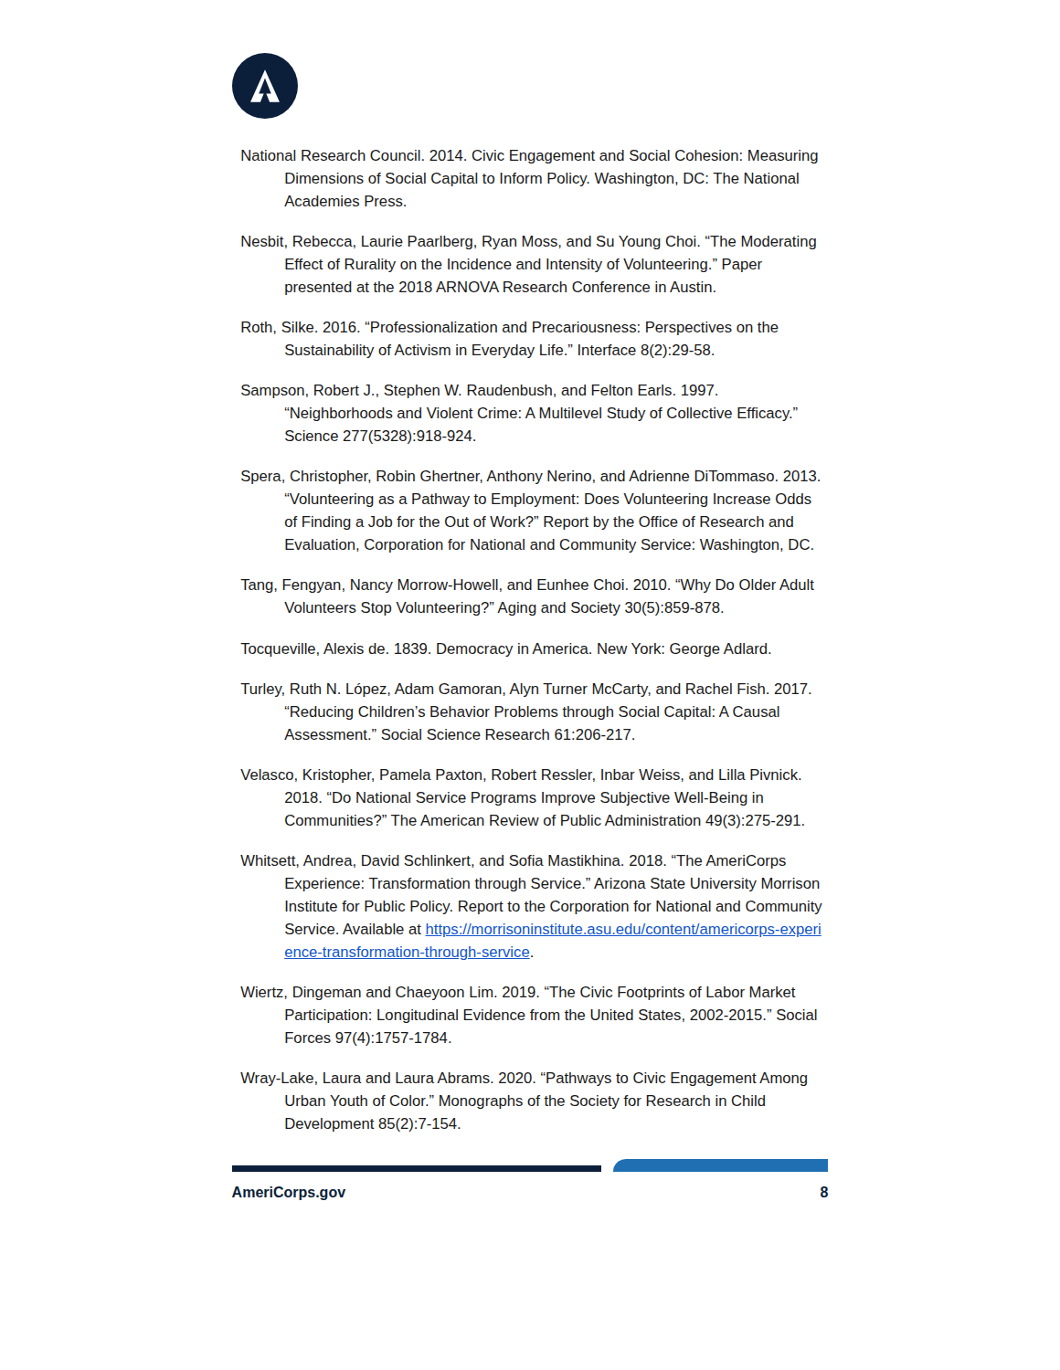National Research Council. 2014. Civic Engagement and Social Cohesion: Measuring Dimensions of Social Capital to Inform Policy. Washington, DC: The National Academies Press.
Nesbit, Rebecca, Laurie Paarlberg, Ryan Moss, and Su Young Choi. “The Moderating Effect of Rurality on the Incidence and Intensity of Volunteering.” Paper presented at the 2018 ARNOVA Research Conference in Austin.
Roth, Silke. 2016. “Professionalization and Precariousness: Perspectives on the Sustainability of Activism in Everyday Life.” Interface 8(2):29-58.
Sampson, Robert J., Stephen W. Raudenbush, and Felton Earls. 1997. “Neighborhoods and Violent Crime: A Multilevel Study of Collective Efficacy.” Science 277(5328):918-924.
Spera, Christopher, Robin Ghertner, Anthony Nerino, and Adrienne DiTommaso. 2013. “Volunteering as a Pathway to Employment: Does Volunteering Increase Odds of Finding a Job for the Out of Work?” Report by the Office of Research and Evaluation, Corporation for National and Community Service: Washington, DC.
Tang, Fengyan, Nancy Morrow-Howell, and Eunhee Choi. 2010. “Why Do Older Adult Volunteers Stop Volunteering?” Aging and Society 30(5):859-878.
Tocqueville, Alexis de. 1839. Democracy in America. New York: George Adlard.
Turley, Ruth N. López, Adam Gamoran, Alyn Turner McCarty, and Rachel Fish. 2017. “Reducing Children’s Behavior Problems through Social Capital: A Causal Assessment.” Social Science Research 61:206-217.
Velasco, Kristopher, Pamela Paxton, Robert Ressler, Inbar Weiss, and Lilla Pivnick. 2018. “Do National Service Programs Improve Subjective Well-Being in Communities?” The American Review of Public Administration 49(3):275-291.
Whitsett, Andrea, David Schlinkert, and Sofia Mastikhina. 2018. “The AmeriCorps Experience: Transformation through Service.” Arizona State University Morrison Institute for Public Policy. Report to the Corporation for National and Community Service. Available at https://morrisoninstitute.asu.edu/content/americorps-experience-transformation-through-service.
Wiertz, Dingeman and Chaeyoon Lim. 2019. “The Civic Footprints of Labor Market Participation: Longitudinal Evidence from the United States, 2002-2015.” Social Forces 97(4):1757-1784.
Wray-Lake, Laura and Laura Abrams. 2020. “Pathways to Civic Engagement Among Urban Youth of Color.” Monographs of the Society for Research in Child Development 85(2):7-154.
AmeriCorps.gov 8